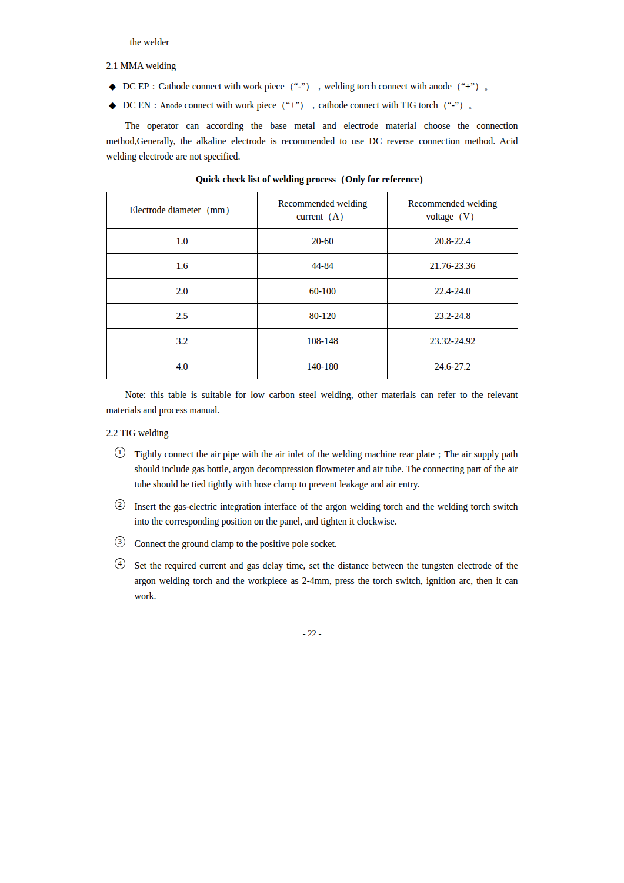the welder
2.1 MMA welding
DC EP：Cathode connect with work piece（“-”），welding torch connect with anode（“+”）。
DC EN：Anode connect with work piece（“+”），cathode connect with TIG torch（“-”）。
The operator can according the base metal and electrode material choose the connection method,Generally, the alkaline electrode is recommended to use DC reverse connection method. Acid welding electrode are not specified.
Quick check list of welding process（Only for reference）
| Electrode diameter（mm） | Recommended welding current（A） | Recommended welding voltage（V） |
| --- | --- | --- |
| 1.0 | 20-60 | 20.8-22.4 |
| 1.6 | 44-84 | 21.76-23.36 |
| 2.0 | 60-100 | 22.4-24.0 |
| 2.5 | 80-120 | 23.2-24.8 |
| 3.2 | 108-148 | 23.32-24.92 |
| 4.0 | 140-180 | 24.6-27.2 |
Note: this table is suitable for low carbon steel welding, other materials can refer to the relevant materials and process manual.
2.2 TIG welding
1 Tightly connect the air pipe with the air inlet of the welding machine rear plate；The air supply path should include gas bottle, argon decompression flowmeter and air tube. The connecting part of the air tube should be tied tightly with hose clamp to prevent leakage and air entry.
2 Insert the gas-electric integration interface of the argon welding torch and the welding torch switch into the corresponding position on the panel, and tighten it clockwise.
3 Connect the ground clamp to the positive pole socket.
4 Set the required current and gas delay time, set the distance between the tungsten electrode of the argon welding torch and the workpiece as 2-4mm, press the torch switch, ignition arc, then it can work.
- 22 -